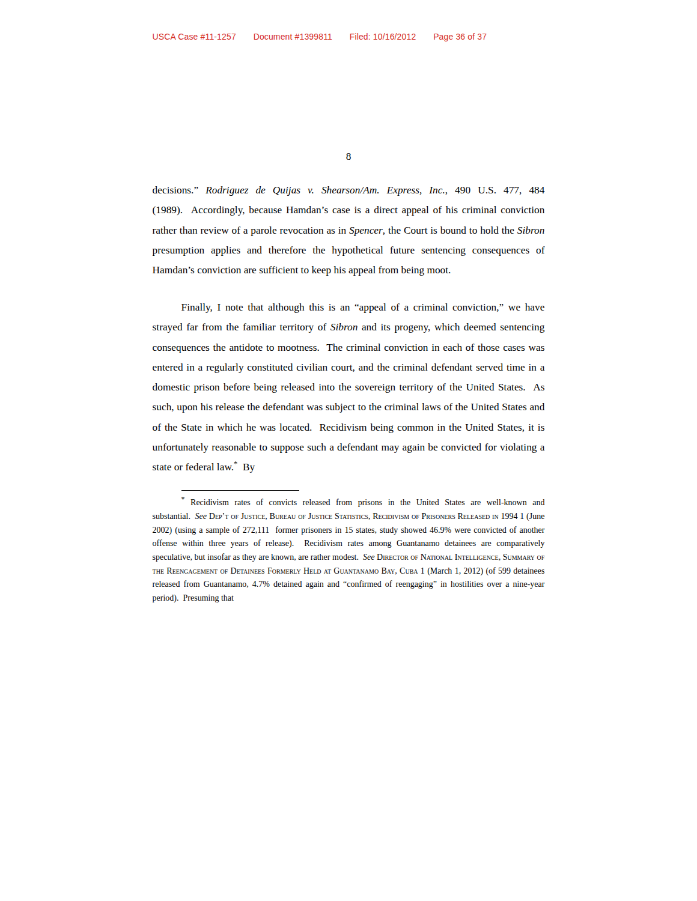USCA Case #11-1257 Document #1399811 Filed: 10/16/2012 Page 36 of 37
8
decisions.” Rodriguez de Quijas v. Shearson/Am. Express, Inc., 490 U.S. 477, 484 (1989). Accordingly, because Hamdan’s case is a direct appeal of his criminal conviction rather than review of a parole revocation as in Spencer, the Court is bound to hold the Sibron presumption applies and therefore the hypothetical future sentencing consequences of Hamdan’s conviction are sufficient to keep his appeal from being moot.
Finally, I note that although this is an “appeal of a criminal conviction,” we have strayed far from the familiar territory of Sibron and its progeny, which deemed sentencing consequences the antidote to mootness. The criminal conviction in each of those cases was entered in a regularly constituted civilian court, and the criminal defendant served time in a domestic prison before being released into the sovereign territory of the United States. As such, upon his release the defendant was subject to the criminal laws of the United States and of the State in which he was located. Recidivism being common in the United States, it is unfortunately reasonable to suppose such a defendant may again be convicted for violating a state or federal law.* By
* Recidivism rates of convicts released from prisons in the United States are well-known and substantial. See Dep’t of Justice, Bureau of Justice Statistics, Recidivism of Prisoners Released in 1994 1 (June 2002) (using a sample of 272,111 former prisoners in 15 states, study showed 46.9% were convicted of another offense within three years of release). Recidivism rates among Guantanamo detainees are comparatively speculative, but insofar as they are known, are rather modest. See Director of National Intelligence, Summary of the Reengagement of Detainees Formerly Held at Guantanamo Bay, Cuba 1 (March 1, 2012) (of 599 detainees released from Guantanamo, 4.7% detained again and “confirmed of reengaging” in hostilities over a nine-year period). Presuming that